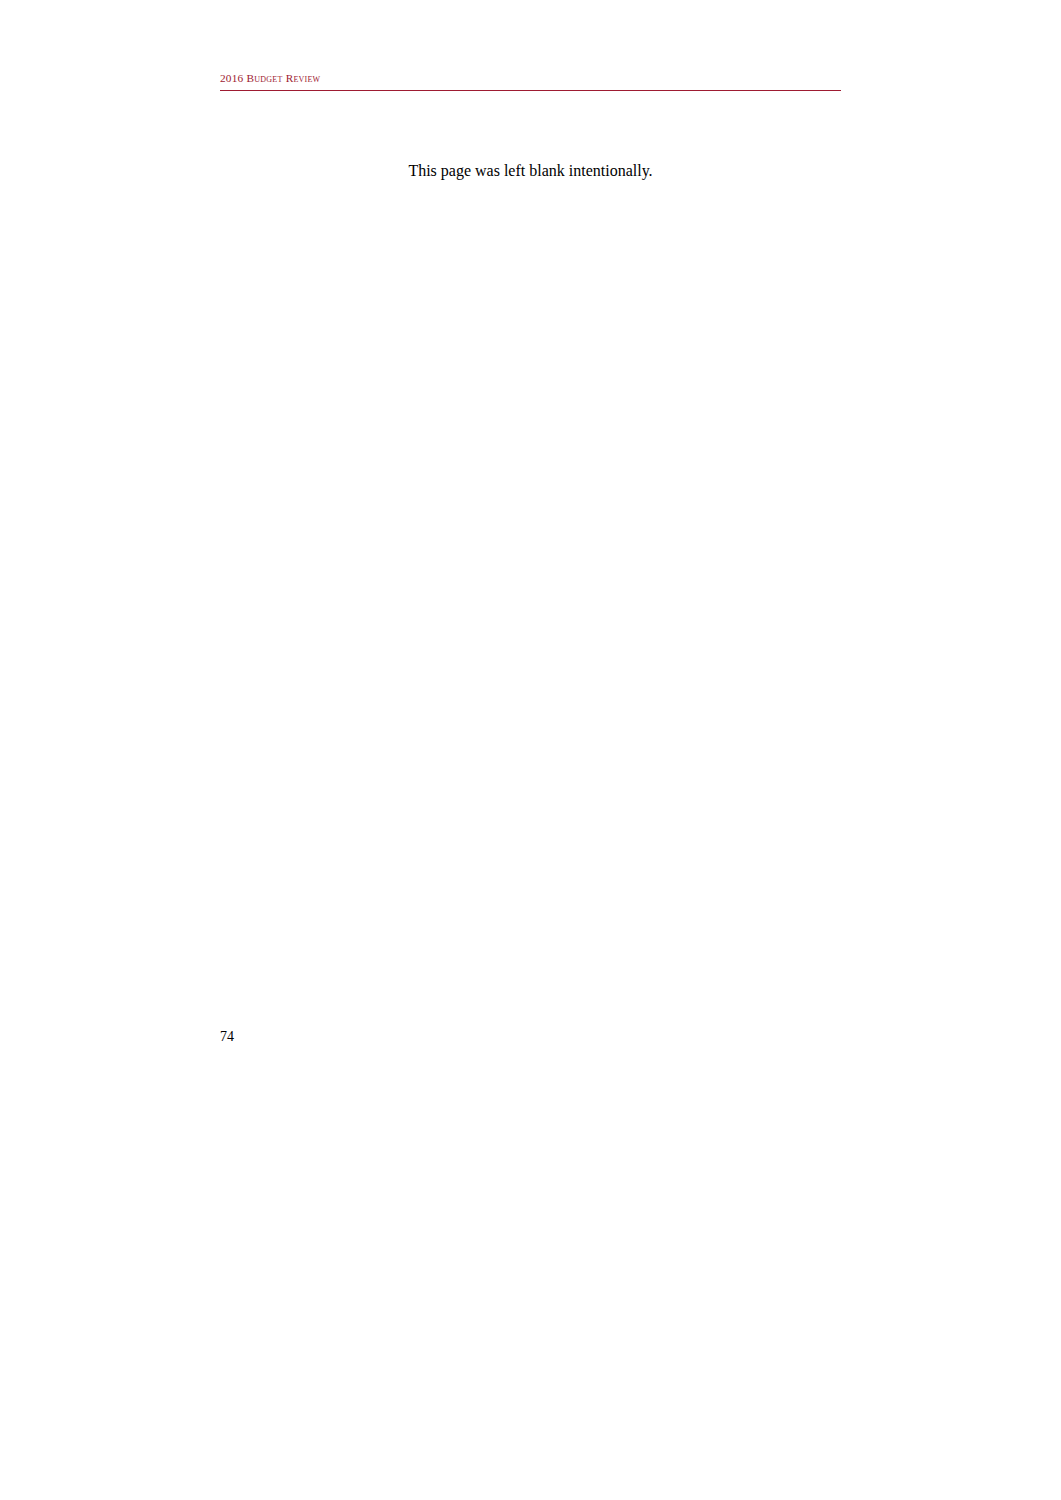2016 Budget Review
This page was left blank intentionally.
74